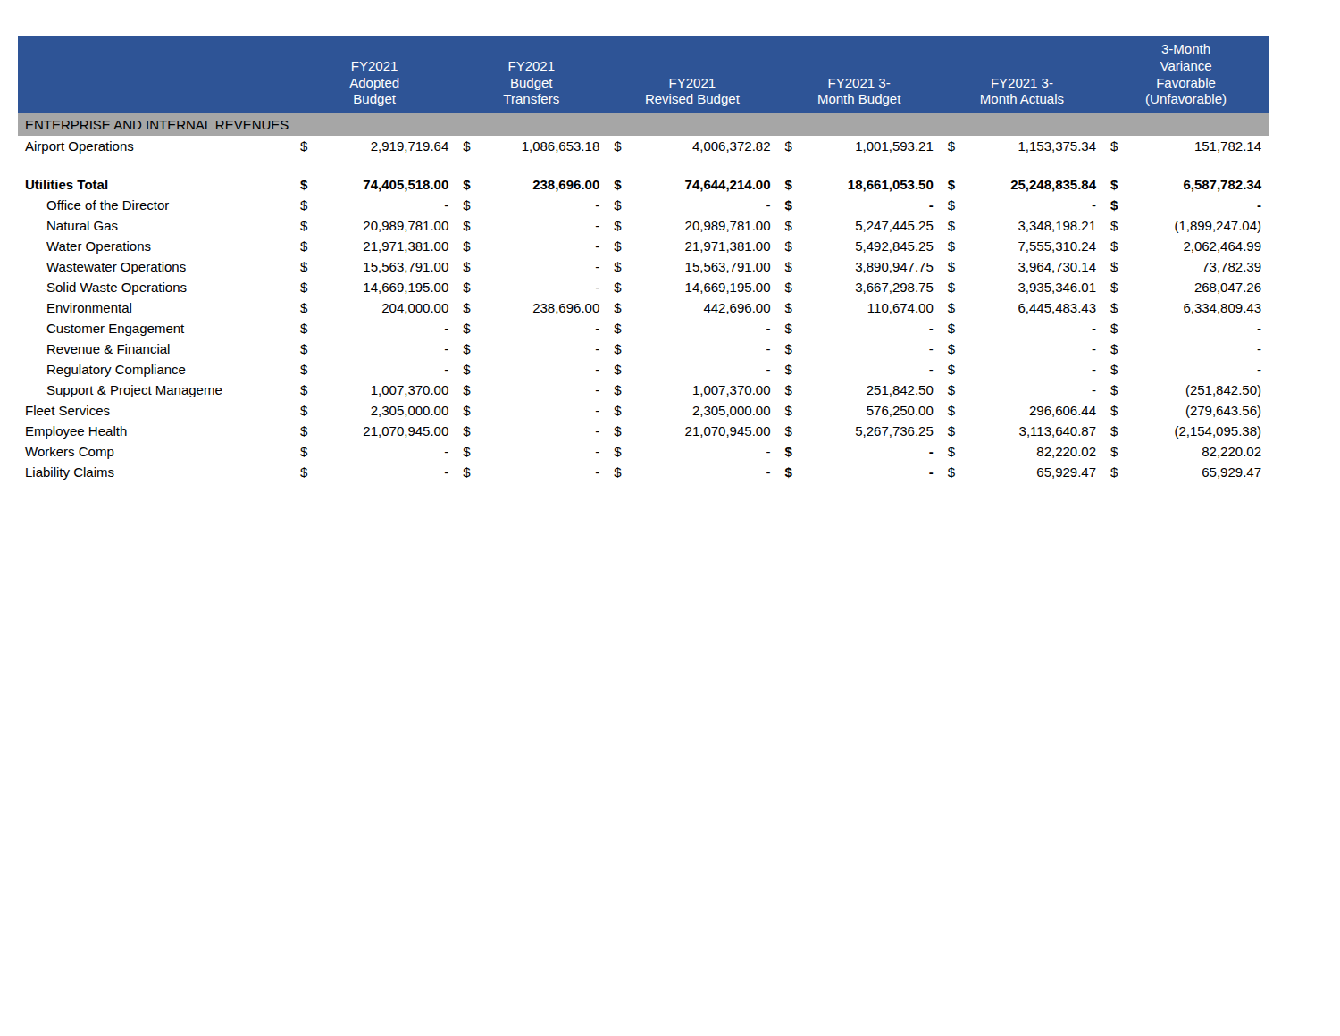| | FY2021 Adopted Budget | FY2021 Budget Transfers | FY2021 Revised Budget | FY2021 3- Month Budget | FY2021 3- Month Actuals | 3-Month Variance Favorable (Unfavorable) |
| --- | --- | --- | --- | --- | --- | --- |
| ENTERPRISE AND INTERNAL REVENUES |
| Airport Operations | $ | 2,919,719.64 | $ | 1,086,653.18 | $ | 4,006,372.82 | $ | 1,001,593.21 | $ | 1,153,375.34 | $ | 151,782.14 |
| Utilities Total | $ | 74,405,518.00 | $ | 238,696.00 | $ | 74,644,214.00 | $ | 18,661,053.50 | $ | 25,248,835.84 | $ | 6,587,782.34 |
| Office of the Director | $ | - | $ | - | $ | - | $ | - | $ | - | $ | - |
| Natural Gas | $ | 20,989,781.00 | $ | - | $ | 20,989,781.00 | $ | 5,247,445.25 | $ | 3,348,198.21 | $ | (1,899,247.04) |
| Water Operations | $ | 21,971,381.00 | $ | - | $ | 21,971,381.00 | $ | 5,492,845.25 | $ | 7,555,310.24 | $ | 2,062,464.99 |
| Wastewater Operations | $ | 15,563,791.00 | $ | - | $ | 15,563,791.00 | $ | 3,890,947.75 | $ | 3,964,730.14 | $ | 73,782.39 |
| Solid Waste Operations | $ | 14,669,195.00 | $ | - | $ | 14,669,195.00 | $ | 3,667,298.75 | $ | 3,935,346.01 | $ | 268,047.26 |
| Environmental | $ | 204,000.00 | $ | 238,696.00 | $ | 442,696.00 | $ | 110,674.00 | $ | 6,445,483.43 | $ | 6,334,809.43 |
| Customer Engagement | $ | - | $ | - | $ | - | $ | - | $ | - | $ | - |
| Revenue & Financial | $ | - | $ | - | $ | - | $ | - | $ | - | $ | - |
| Regulatory Compliance | $ | - | $ | - | $ | - | $ | - | $ | - | $ | - |
| Support & Project Manageme | $ | 1,007,370.00 | $ | - | $ | 1,007,370.00 | $ | 251,842.50 | $ | - | $ | (251,842.50) |
| Fleet Services | $ | 2,305,000.00 | $ | - | $ | 2,305,000.00 | $ | 576,250.00 | $ | 296,606.44 | $ | (279,643.56) |
| Employee Health | $ | 21,070,945.00 | $ | - | $ | 21,070,945.00 | $ | 5,267,736.25 | $ | 3,113,640.87 | $ | (2,154,095.38) |
| Workers Comp | $ | - | $ | - | $ | - | $ | - | $ | 82,220.02 | $ | 82,220.02 |
| Liability Claims | $ | - | $ | - | $ | - | $ | - | $ | 65,929.47 | $ | 65,929.47 |